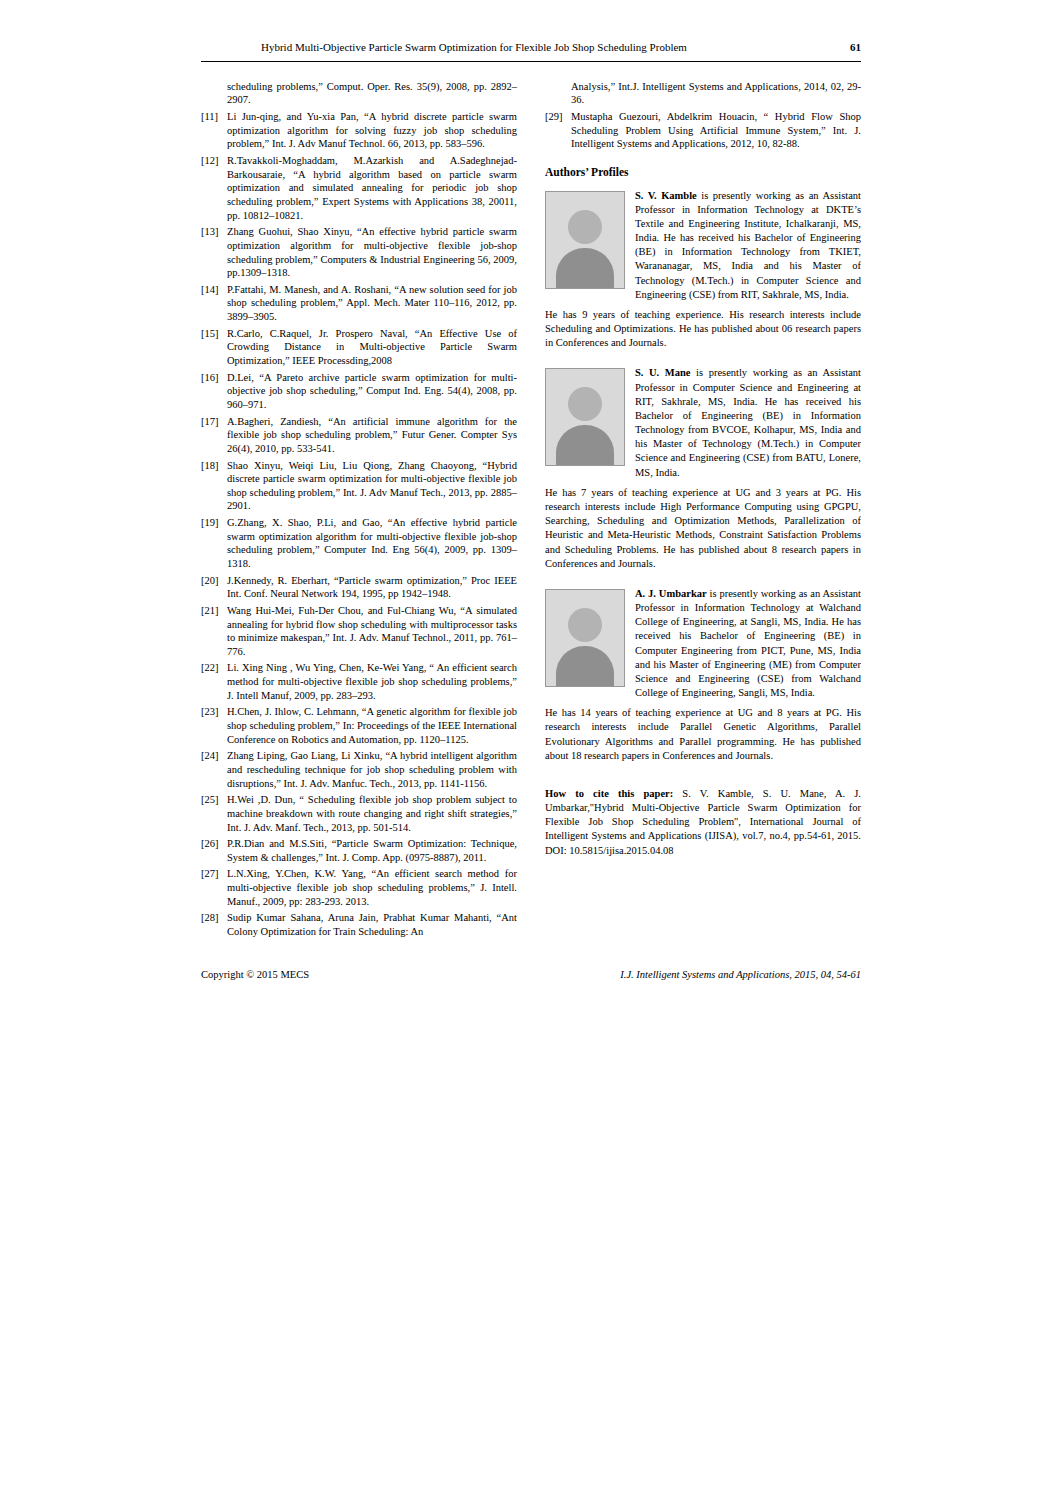Hybrid Multi-Objective Particle Swarm Optimization for Flexible Job Shop Scheduling Problem
61
scheduling problems,” Comput. Oper. Res. 35(9), 2008, pp. 2892–2907.
[11] Li Jun-qing, and Yu-xia Pan, “A hybrid discrete particle swarm optimization algorithm for solving fuzzy job shop scheduling problem,” Int. J. Adv Manuf Technol. 66, 2013, pp. 583–596.
[12] R.Tavakkoli-Moghaddam, M.Azarkish and A.Sadeghnejad-Barkousaraie, “A hybrid algorithm based on particle swarm optimization and simulated annealing for periodic job shop scheduling problem,” Expert Systems with Applications 38, 20011, pp. 10812–10821.
[13] Zhang Guohui, Shao Xinyu, “An effective hybrid particle swarm optimization algorithm for multi-objective flexible job-shop scheduling problem,” Computers & Industrial Engineering 56, 2009, pp.1309–1318.
[14] P.Fattahi, M. Manesh, and A. Roshani, “A new solution seed for job shop scheduling problem,” Appl. Mech. Mater 110–116, 2012, pp. 3899–3905.
[15] R.Carlo, C.Raquel, Jr. Prospero Naval, “An Effective Use of Crowding Distance in Multi-objective Particle Swarm Optimization,” IEEE Processding,2008
[16] D.Lei, “A Pareto archive particle swarm optimization for multi-objective job shop scheduling,” Comput Ind. Eng. 54(4), 2008, pp. 960–971.
[17] A.Bagheri, Zandiesh, “An artificial immune algorithm for the flexible job shop scheduling problem,” Futur Gener. Compter Sys 26(4), 2010, pp. 533-541.
[18] Shao Xinyu, Weiqi Liu, Liu Qiong, Zhang Chaoyong, “Hybrid discrete particle swarm optimization for multi-objective flexible job shop scheduling problem,” Int. J. Adv Manuf Tech., 2013, pp. 2885–2901.
[19] G.Zhang, X. Shao, P.Li, and Gao, “An effective hybrid particle swarm optimization algorithm for multi-objective flexible job-shop scheduling problem,” Computer Ind. Eng 56(4), 2009, pp. 1309–1318.
[20] J.Kennedy, R. Eberhart, “Particle swarm optimization,” Proc IEEE Int. Conf. Neural Network 194, 1995, pp 1942–1948.
[21] Wang Hui-Mei, Fuh-Der Chou, and Ful-Chiang Wu, “A simulated annealing for hybrid flow shop scheduling with multiprocessor tasks to minimize makespan,” Int. J. Adv. Manuf Technol., 2011, pp. 761–776.
[22] Li. Xing Ning , Wu Ying, Chen, Ke-Wei Yang, “ An efficient search method for multi-objective flexible job shop scheduling problems,” J. Intell Manuf, 2009, pp. 283–293.
[23] H.Chen, J. Ihlow, C. Lehmann, “A genetic algorithm for flexible job shop scheduling problem,” In: Proceedings of the IEEE International Conference on Robotics and Automation, pp. 1120–1125.
[24] Zhang Liping, Gao Liang, Li Xinku, “A hybrid intelligent algorithm and rescheduling technique for job shop scheduling problem with disruptions,” Int. J. Adv. Manfuc. Tech., 2013, pp. 1141-1156.
[25] H.Wei ,D. Dun, “ Scheduling flexible job shop problem subject to machine breakdown with route changing and right shift strategies,” Int. J. Adv. Manf. Tech., 2013, pp. 501-514.
[26] P.R.Dian and M.S.Siti, “Particle Swarm Optimization: Technique, System & challenges,” Int. J. Comp. App. (0975-8887), 2011.
[27] L.N.Xing, Y.Chen, K.W. Yang, “An efficient search method for multi-objective flexible job shop scheduling problems,” J. Intell. Manuf., 2009, pp: 283-293. 2013.
[28] Sudip Kumar Sahana, Aruna Jain, Prabhat Kumar Mahanti, “Ant Colony Optimization for Train Scheduling: An
Analysis,” Int.J. Intelligent Systems and Applications, 2014, 02, 29-36.
[29] Mustapha Guezouri, Abdelkrim Houacin, “ Hybrid Flow Shop Scheduling Problem Using Artificial Immune System,” Int. J. Intelligent Systems and Applications, 2012, 10, 82-88.
Authors’ Profiles
S. V. Kamble is presently working as an Assistant Professor in Information Technology at DKTE’s Textile and Engineering Institute, Ichalkaranji, MS, India. He has received his Bachelor of Engineering (BE) in Information Technology from TKIET, Warananagar, MS, India and his Master of Technology (M.Tech.) in Computer Science and Engineering (CSE) from RIT, Sakhrale, MS, India.
He has 9 years of teaching experience. His research interests include Scheduling and Optimizations. He has published about 06 research papers in Conferences and Journals.
S. U. Mane is presently working as an Assistant Professor in Computer Science and Engineering at RIT, Sakhrale, MS, India. He has received his Bachelor of Engineering (BE) in Information Technology from BVCOE, Kolhapur, MS, India and his Master of Technology (M.Tech.) in Computer Science and Engineering (CSE) from BATU, Lonere, MS, India.
He has 7 years of teaching experience at UG and 3 years at PG. His research interests include High Performance Computing using GPGPU, Searching, Scheduling and Optimization Methods, Parallelization of Heuristic and Meta-Heuristic Methods, Constraint Satisfaction Problems and Scheduling Problems. He has published about 8 research papers in Conferences and Journals.
A. J. Umbarkar is presently working as an Assistant Professor in Information Technology at Walchand College of Engineering, at Sangli, MS, India. He has received his Bachelor of Engineering (BE) in Computer Engineering from PICT, Pune, MS, India and his Master of Engineering (ME) from Computer Science and Engineering (CSE) from Walchand College of Engineering, Sangli, MS, India.
He has 14 years of teaching experience at UG and 8 years at PG. His research interests include Parallel Genetic Algorithms, Parallel Evolutionary Algorithms and Parallel programming. He has published about 18 research papers in Conferences and Journals.
How to cite this paper: S. V. Kamble, S. U. Mane, A. J. Umbarkar,"Hybrid Multi-Objective Particle Swarm Optimization for Flexible Job Shop Scheduling Problem", International Journal of Intelligent Systems and Applications (IJISA), vol.7, no.4, pp.54-61, 2015. DOI: 10.5815/ijisa.2015.04.08
Copyright © 2015 MECS
I.J. Intelligent Systems and Applications, 2015, 04, 54-61